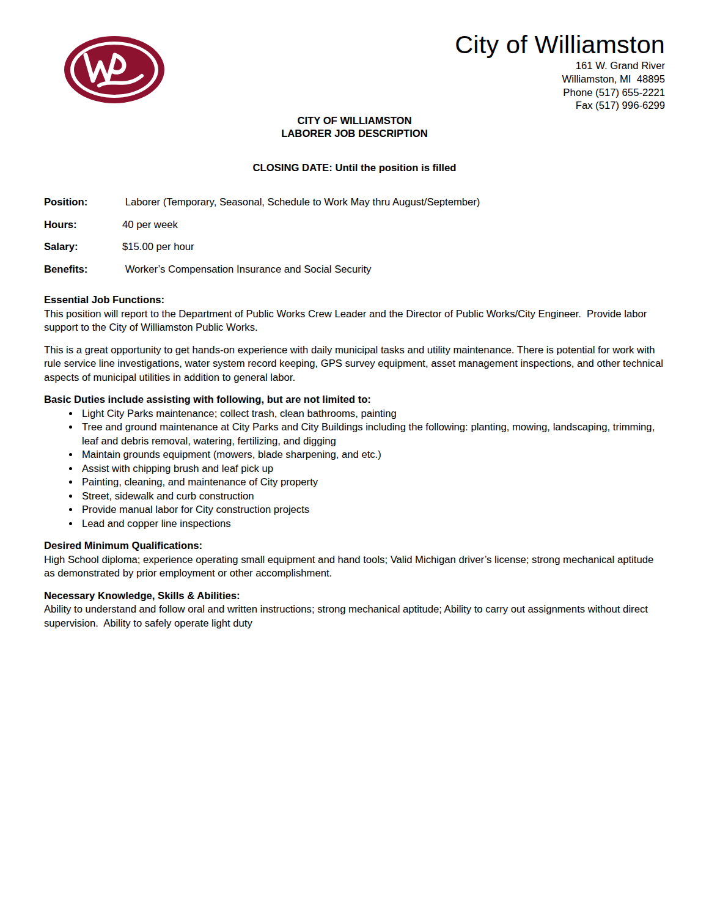City of Williamston
161 W. Grand River
Williamston, MI 48895
Phone (517) 655-2221
Fax (517) 996-6299
CITY OF WILLIAMSTON
LABORER JOB DESCRIPTION
CLOSING DATE: Until the position is filled
| Position: | Laborer (Temporary, Seasonal, Schedule to Work May thru August/September) |
| Hours: | 40 per week |
| Salary: | $15.00 per hour |
| Benefits: | Worker’s Compensation Insurance and Social Security |
Essential Job Functions:
This position will report to the Department of Public Works Crew Leader and the Director of Public Works/City Engineer. Provide labor support to the City of Williamston Public Works.
This is a great opportunity to get hands-on experience with daily municipal tasks and utility maintenance. There is potential for work with rule service line investigations, water system record keeping, GPS survey equipment, asset management inspections, and other technical aspects of municipal utilities in addition to general labor.
Basic Duties include assisting with following, but are not limited to:
Light City Parks maintenance; collect trash, clean bathrooms, painting
Tree and ground maintenance at City Parks and City Buildings including the following: planting, mowing, landscaping, trimming, leaf and debris removal, watering, fertilizing, and digging
Maintain grounds equipment (mowers, blade sharpening, and etc.)
Assist with chipping brush and leaf pick up
Painting, cleaning, and maintenance of City property
Street, sidewalk and curb construction
Provide manual labor for City construction projects
Lead and copper line inspections
Desired Minimum Qualifications:
High School diploma; experience operating small equipment and hand tools; Valid Michigan driver’s license; strong mechanical aptitude as demonstrated by prior employment or other accomplishment.
Necessary Knowledge, Skills & Abilities:
Ability to understand and follow oral and written instructions; strong mechanical aptitude; Ability to carry out assignments without direct supervision. Ability to safely operate light duty